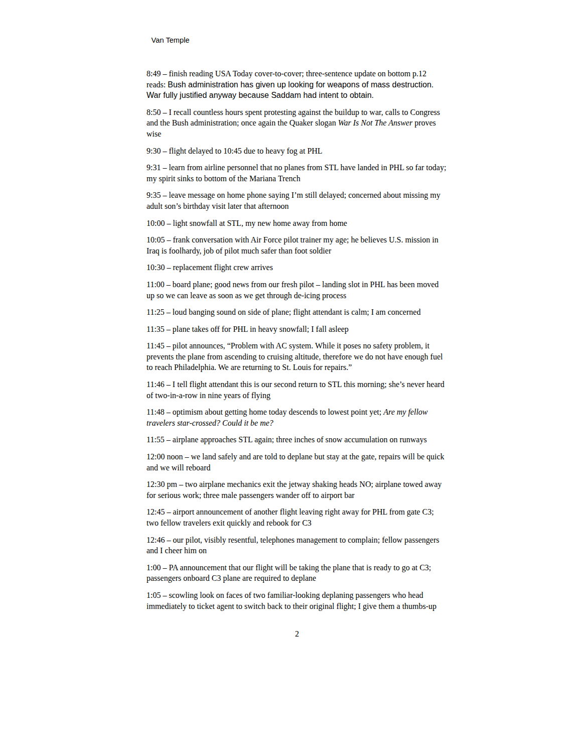Van Temple
8:49 – finish reading USA Today cover-to-cover; three-sentence update on bottom p.12 reads: Bush administration has given up looking for weapons of mass destruction. War fully justified anyway because Saddam had intent to obtain.
8:50 – I recall countless hours spent protesting against the buildup to war, calls to Congress and the Bush administration; once again the Quaker slogan War Is Not The Answer proves wise
9:30 – flight delayed to 10:45 due to heavy fog at PHL
9:31 – learn from airline personnel that no planes from STL have landed in PHL so far today; my spirit sinks to bottom of the Mariana Trench
9:35 – leave message on home phone saying I’m still delayed; concerned about missing my adult son’s birthday visit later that afternoon
10:00 – light snowfall at STL, my new home away from home
10:05 – frank conversation with Air Force pilot trainer my age; he believes U.S. mission in Iraq is foolhardy, job of pilot much safer than foot soldier
10:30 – replacement flight crew arrives
11:00 – board plane; good news from our fresh pilot – landing slot in PHL has been moved up so we can leave as soon as we get through de-icing process
11:25 – loud banging sound on side of plane; flight attendant is calm; I am concerned
11:35 – plane takes off for PHL in heavy snowfall; I fall asleep
11:45 – pilot announces, “Problem with AC system. While it poses no safety problem, it prevents the plane from ascending to cruising altitude, therefore we do not have enough fuel to reach Philadelphia. We are returning to St. Louis for repairs.”
11:46 – I tell flight attendant this is our second return to STL this morning; she’s never heard of two-in-a-row in nine years of flying
11:48 – optimism about getting home today descends to lowest point yet; Are my fellow travelers star-crossed? Could it be me?
11:55 – airplane approaches STL again; three inches of snow accumulation on runways
12:00 noon – we land safely and are told to deplane but stay at the gate, repairs will be quick and we will reboard
12:30 pm – two airplane mechanics exit the jetway shaking heads NO; airplane towed away for serious work; three male passengers wander off to airport bar
12:45 – airport announcement of another flight leaving right away for PHL from gate C3; two fellow travelers exit quickly and rebook for C3
12:46 – our pilot, visibly resentful, telephones management to complain; fellow passengers and I cheer him on
1:00 – PA announcement that our flight will be taking the plane that is ready to go at C3; passengers onboard C3 plane are required to deplane
1:05 – scowling look on faces of two familiar-looking deplaning passengers who head immediately to ticket agent to switch back to their original flight; I give them a thumbs-up
2